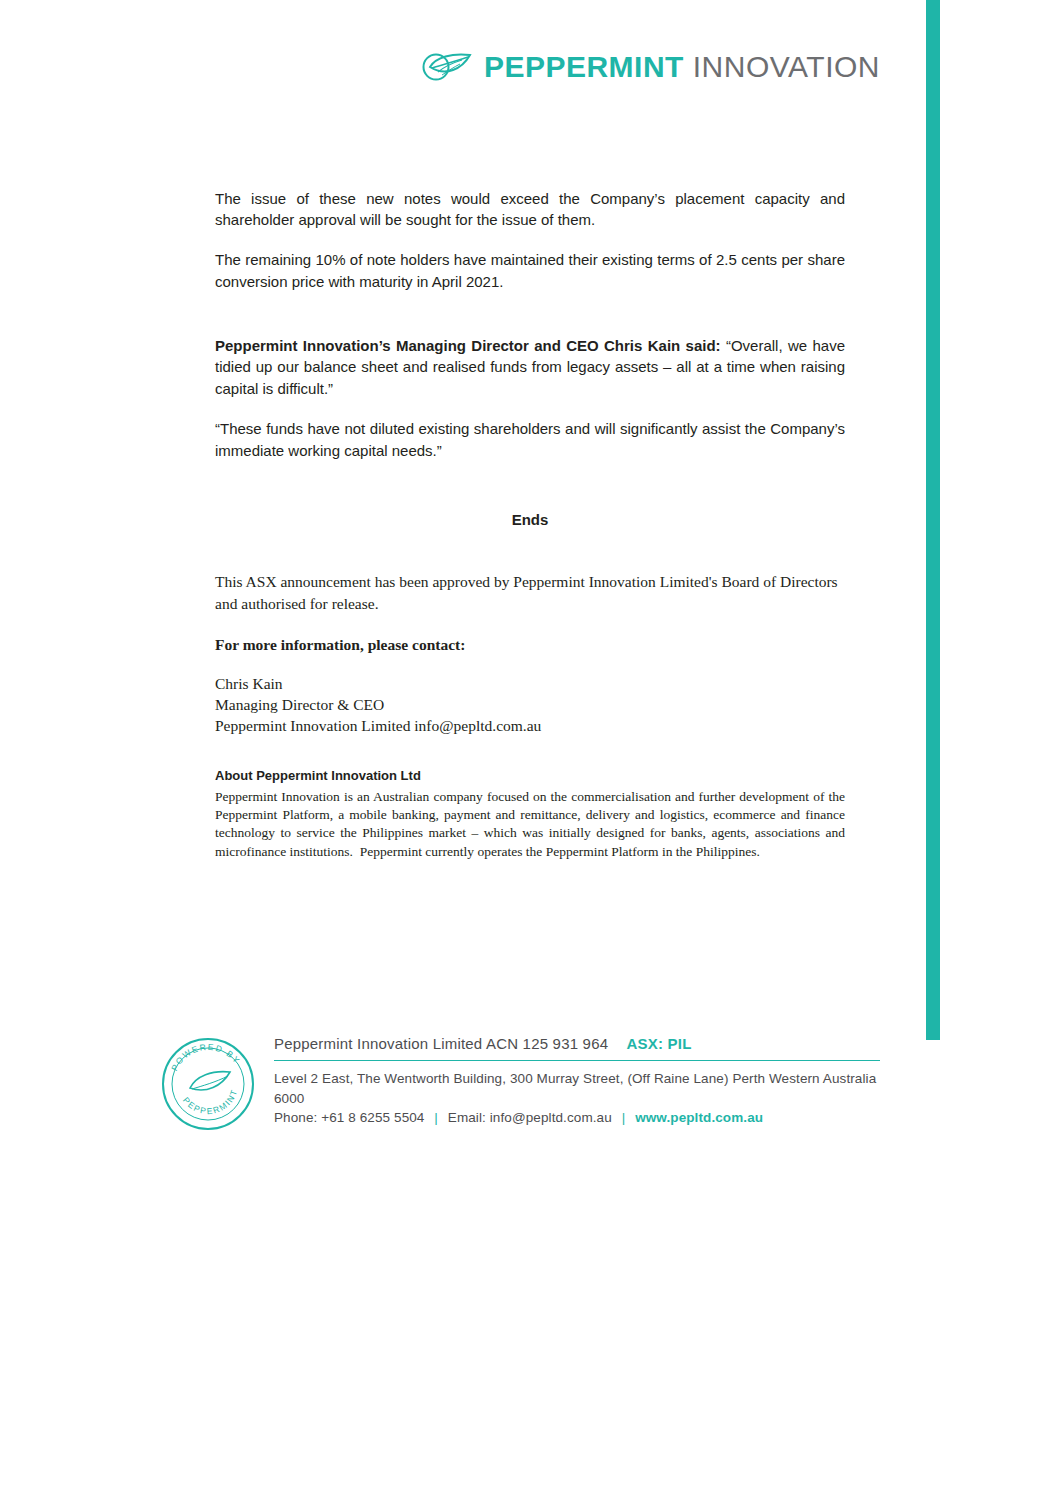PEPPERMINT INNOVATION
The issue of these new notes would exceed the Company’s placement capacity and shareholder approval will be sought for the issue of them.
The remaining 10% of note holders have maintained their existing terms of 2.5 cents per share conversion price with maturity in April 2021.
Peppermint Innovation’s Managing Director and CEO Chris Kain said: “Overall, we have tidied up our balance sheet and realised funds from legacy assets – all at a time when raising capital is difficult.”
“These funds have not diluted existing shareholders and will significantly assist the Company’s immediate working capital needs.”
Ends
This ASX announcement has been approved by Peppermint Innovation Limited's Board of Directors and authorised for release.
For more information, please contact:
Chris Kain
Managing Director & CEO
Peppermint Innovation Limited info@pepltd.com.au
About Peppermint Innovation Ltd
Peppermint Innovation is an Australian company focused on the commercialisation and further development of the Peppermint Platform, a mobile banking, payment and remittance, delivery and logistics, ecommerce and finance technology to service the Philippines market – which was initially designed for banks, agents, associations and microfinance institutions. Peppermint currently operates the Peppermint Platform in the Philippines.
POWERED BY PEPPERMINT
Peppermint Innovation Limited ACN 125 931 964 ASX: PIL
Level 2 East, The Wentworth Building, 300 Murray Street, (Off Raine Lane) Perth Western Australia 6000
Phone: +61 8 6255 5504 | Email: info@pepltd.com.au | www.pepltd.com.au